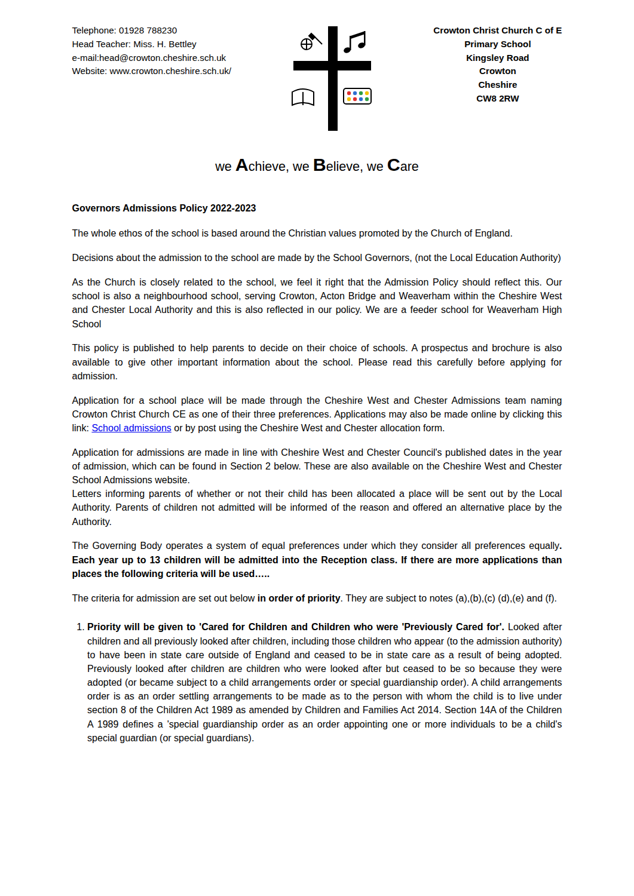Telephone: 01928 788230
Head Teacher: Miss. H. Bettley
e-mail:head@crowton.cheshire.sch.uk
Website: www.crowton.cheshire.sch.uk/
Crowton Christ Church C of E Primary School logo
Crowton Christ Church C of E
Primary School
Kingsley Road
Crowton
Cheshire
CW8 2RW
we Achieve, we Believe, we Care
Governors Admissions Policy 2022-2023
The whole ethos of the school is based around the Christian values promoted by the Church of England.
Decisions about the admission to the school are made by the School Governors, (not the Local Education Authority)
As the Church is closely related to the school, we feel it right that the Admission Policy should reflect this. Our school is also a neighbourhood school, serving Crowton, Acton Bridge and Weaverham within the Cheshire West and Chester Local Authority and this is also reflected in our policy. We are a feeder school for Weaverham High School
This policy is published to help parents to decide on their choice of schools. A prospectus and brochure is also available to give other important information about the school. Please read this carefully before applying for admission.
Application for a school place will be made through the Cheshire West and Chester Admissions team naming Crowton Christ Church CE as one of their three preferences. Applications may also be made online by clicking this link: School admissions or by post using the Cheshire West and Chester allocation form.
Application for admissions are made in line with Cheshire West and Chester Council's published dates in the year of admission, which can be found in Section 2 below. These are also available on the Cheshire West and Chester School Admissions website.
Letters informing parents of whether or not their child has been allocated a place will be sent out by the Local Authority. Parents of children not admitted will be informed of the reason and offered an alternative place by the Authority.
The Governing Body operates a system of equal preferences under which they consider all preferences equally. Each year up to 13 children will be admitted into the Reception class. If there are more applications than places the following criteria will be used…..
The criteria for admission are set out below in order of priority. They are subject to notes (a),(b),(c) (d),(e) and (f).
Priority will be given to 'Cared for Children and Children who were 'Previously Cared for'. Looked after children and all previously looked after children, including those children who appear (to the admission authority) to have been in state care outside of England and ceased to be in state care as a result of being adopted. Previously looked after children are children who were looked after but ceased to be so because they were adopted (or became subject to a child arrangements order or special guardianship order). A child arrangements order is as an order settling arrangements to be made as to the person with whom the child is to live under section 8 of the Children Act 1989 as amended by Children and Families Act 2014. Section 14A of the Children A 1989 defines a 'special guardianship order as an order appointing one or more individuals to be a child's special guardian (or special guardians).